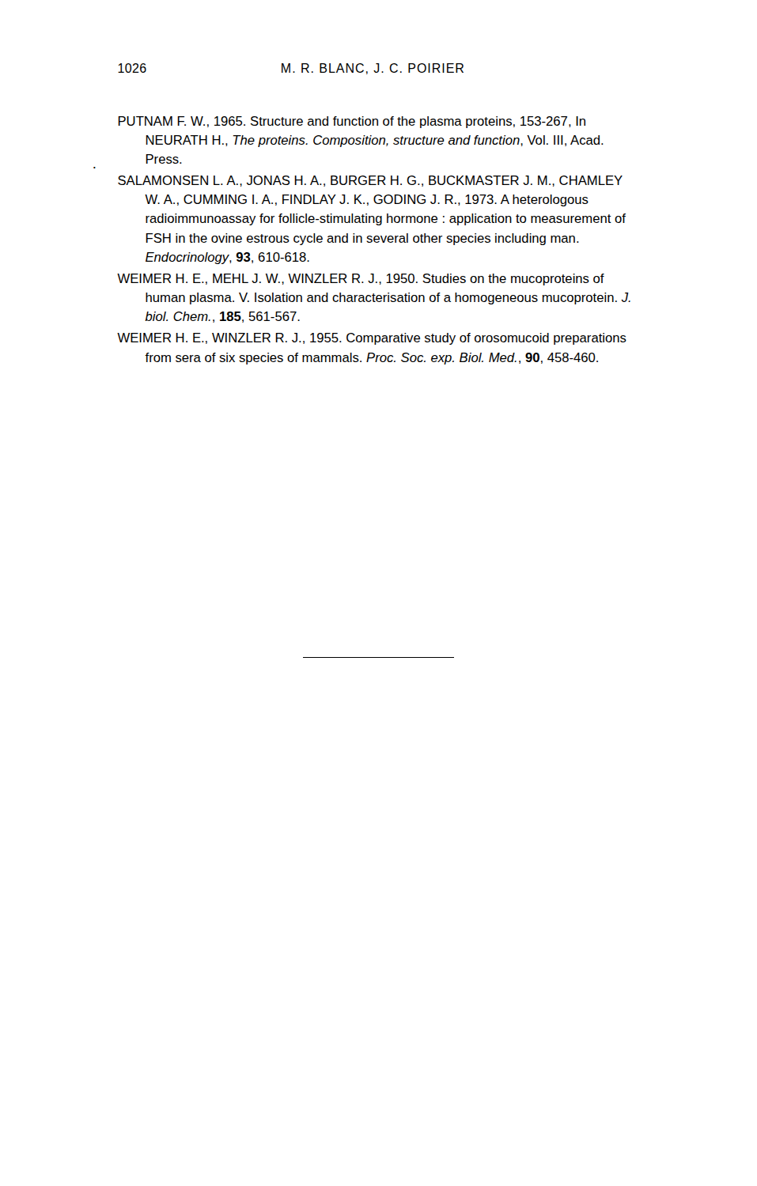.
1026
M. R. BLANC, J. C. POIRIER
PUTNAM F. W., 1965. Structure and function of the plasma proteins, 153-267, In NEURATH H., The proteins. Composition, structure and function, Vol. III, Acad. Press.
SALAMONSEN L. A., JONAS H. A., BURGER H. G., BUCKMASTER J. M., CHAMLEY W. A., CUMMING I. A., FINDLAY J. K., GODING J. R., 1973. A heterologous radioimmunoassay for follicle-stimulating hormone : application to measurement of FSH in the ovine estrous cycle and in several other species including man. Endocrinology, 93, 610-618.
WEIMER H. E., MEHL J. W., WINZLER R. J., 1950. Studies on the mucoproteins of human plasma. V. Isolation and characterisation of a homogeneous mucoprotein. J. biol. Chem., 185, 561-567.
WEIMER H. E., WINZLER R. J., 1955. Comparative study of orosomucoid preparations from sera of six species of mammals. Proc. Soc. exp. Biol. Med., 90, 458-460.